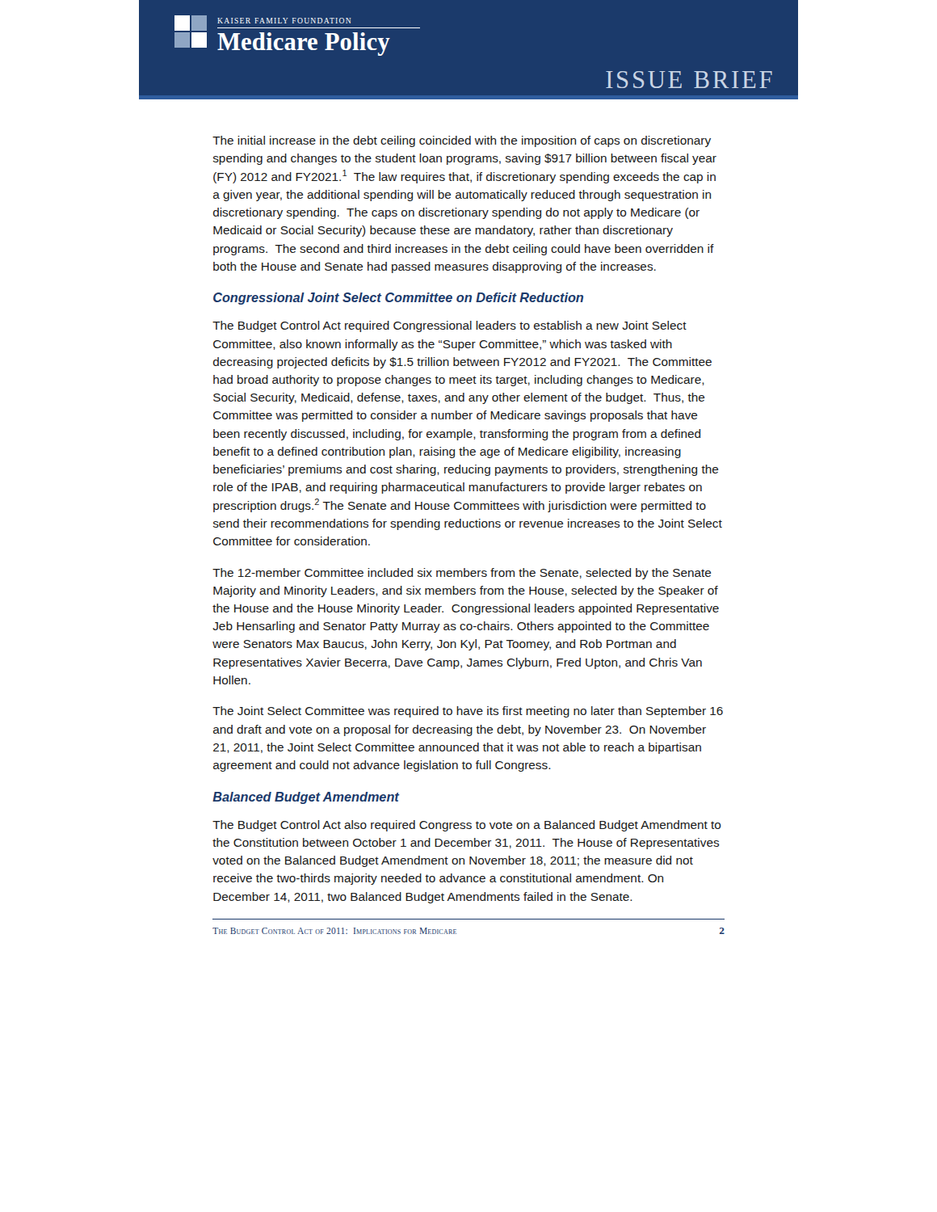Kaiser Family Foundation
Medicare Policy
ISSUE BRIEF
The initial increase in the debt ceiling coincided with the imposition of caps on discretionary spending and changes to the student loan programs, saving $917 billion between fiscal year (FY) 2012 and FY2021.1 The law requires that, if discretionary spending exceeds the cap in a given year, the additional spending will be automatically reduced through sequestration in discretionary spending. The caps on discretionary spending do not apply to Medicare (or Medicaid or Social Security) because these are mandatory, rather than discretionary programs. The second and third increases in the debt ceiling could have been overridden if both the House and Senate had passed measures disapproving of the increases.
Congressional Joint Select Committee on Deficit Reduction
The Budget Control Act required Congressional leaders to establish a new Joint Select Committee, also known informally as the “Super Committee,” which was tasked with decreasing projected deficits by $1.5 trillion between FY2012 and FY2021. The Committee had broad authority to propose changes to meet its target, including changes to Medicare, Social Security, Medicaid, defense, taxes, and any other element of the budget. Thus, the Committee was permitted to consider a number of Medicare savings proposals that have been recently discussed, including, for example, transforming the program from a defined benefit to a defined contribution plan, raising the age of Medicare eligibility, increasing beneficiaries’ premiums and cost sharing, reducing payments to providers, strengthening the role of the IPAB, and requiring pharmaceutical manufacturers to provide larger rebates on prescription drugs.2 The Senate and House Committees with jurisdiction were permitted to send their recommendations for spending reductions or revenue increases to the Joint Select Committee for consideration.
The 12-member Committee included six members from the Senate, selected by the Senate Majority and Minority Leaders, and six members from the House, selected by the Speaker of the House and the House Minority Leader. Congressional leaders appointed Representative Jeb Hensarling and Senator Patty Murray as co-chairs. Others appointed to the Committee were Senators Max Baucus, John Kerry, Jon Kyl, Pat Toomey, and Rob Portman and Representatives Xavier Becerra, Dave Camp, James Clyburn, Fred Upton, and Chris Van Hollen.
The Joint Select Committee was required to have its first meeting no later than September 16 and draft and vote on a proposal for decreasing the debt, by November 23. On November 21, 2011, the Joint Select Committee announced that it was not able to reach a bipartisan agreement and could not advance legislation to full Congress.
Balanced Budget Amendment
The Budget Control Act also required Congress to vote on a Balanced Budget Amendment to the Constitution between October 1 and December 31, 2011. The House of Representatives voted on the Balanced Budget Amendment on November 18, 2011; the measure did not receive the two-thirds majority needed to advance a constitutional amendment. On December 14, 2011, two Balanced Budget Amendments failed in the Senate.
The Budget Control Act of 2011: Implications for Medicare 2